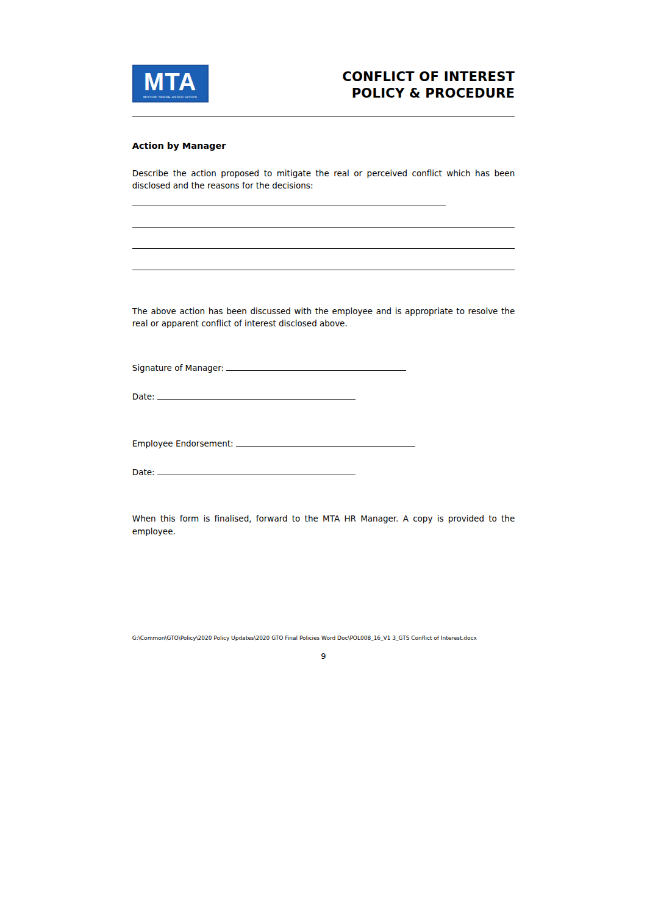MTA Motor Trade Association
CONFLICT OF INTEREST
POLICY & PROCEDURE
Action by Manager
Describe the action proposed to mitigate the real or perceived conflict which has been disclosed and the reasons for the decisions:
The above action has been discussed with the employee and is appropriate to resolve the real or apparent conflict of interest disclosed above.
Signature of Manager:
Date:
Employee Endorsement:
Date:
When this form is finalised, forward to the MTA HR Manager. A copy is provided to the employee.
G:\Common\GTO\Policy\2020 Policy Updates\2020 GTO Final Policies Word Doc\POL008_16_V1 3_GTS Conflict of Interest.docx
9